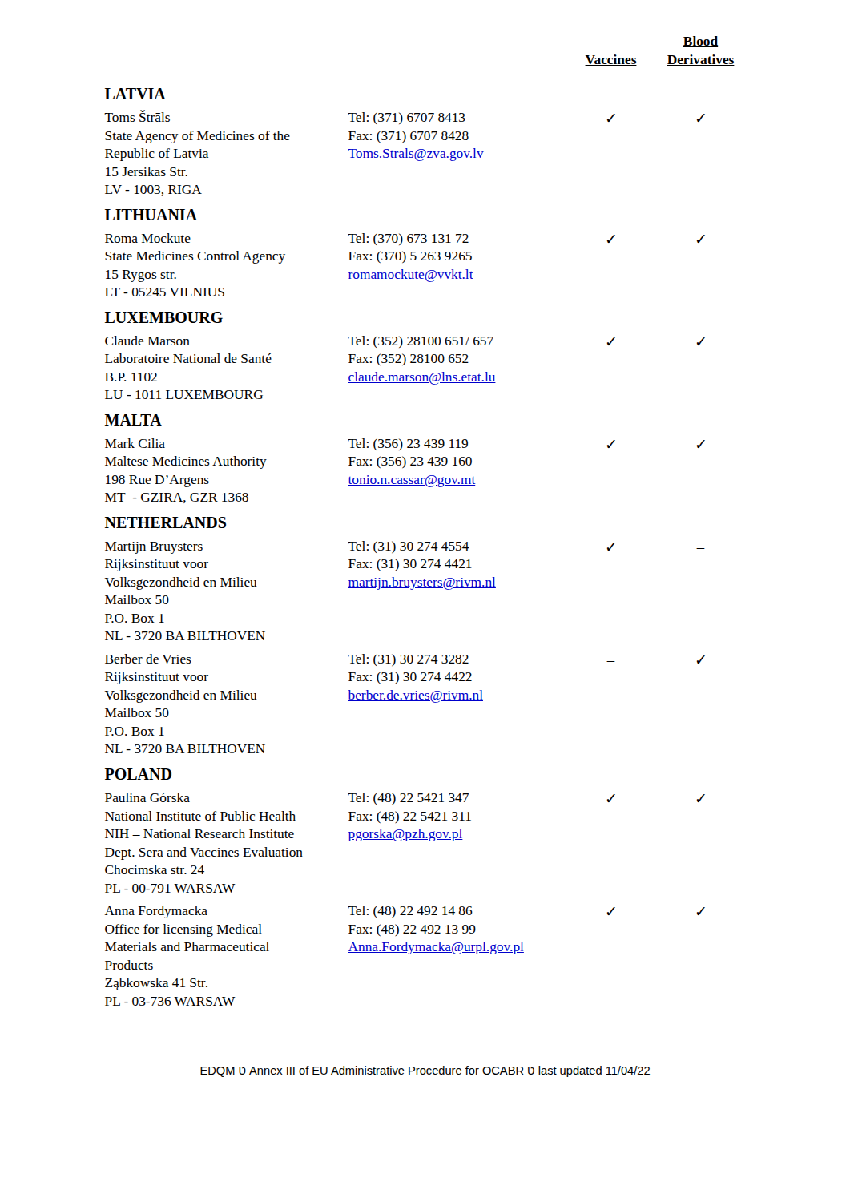| | | Vaccines | Blood Derivatives |
| --- | --- | --- | --- |
| LATVIA |
| Toms Štrāls State Agency of Medicines of the Republic of Latvia 15 Jersikas Str. LV - 1003, RIGA | Tel: (371) 6707 8413 Fax: (371) 6707 8428 Toms.Strals@zva.gov.lv | ✓ | ✓ |
| LITHUANIA |
| Roma Mockute State Medicines Control Agency 15 Rygos str. LT - 05245 VILNIUS | Tel: (370) 673 131 72 Fax: (370) 5 263 9265 romamockute@vvkt.lt | ✓ | ✓ |
| LUXEMBOURG |
| Claude Marson Laboratoire National de Santé B.P. 1102 LU - 1011 LUXEMBOURG | Tel: (352) 28100 651/ 657 Fax: (352) 28100 652 claude.marson@lns.etat.lu | ✓ | ✓ |
| MALTA |
| Mark Cilia Maltese Medicines Authority 198 Rue D’Argens MT - GZIRA, GZR 1368 | Tel: (356) 23 439 119 Fax: (356) 23 439 160 tonio.n.cassar@gov.mt | ✓ | ✓ |
| NETHERLANDS |
| Martijn Bruysters Rijksinstituut voor Volksgezondheid en Milieu Mailbox 50 P.O. Box 1 NL - 3720 BA BILTHOVEN | Tel: (31) 30 274 4554 Fax: (31) 30 274 4421 martijn.bruysters@rivm.nl | ✓ | – |
| Berber de Vries Rijksinstituut voor Volksgezondheid en Milieu Mailbox 50 P.O. Box 1 NL - 3720 BA BILTHOVEN | Tel: (31) 30 274 3282 Fax: (31) 30 274 4422 berber.de.vries@rivm.nl | – | ✓ |
| POLAND |
| Paulina Górska National Institute of Public Health NIH – National Research Institute Dept. Sera and Vaccines Evaluation Chocimska str. 24 PL - 00-791 WARSAW | Tel: (48) 22 5421 347 Fax: (48) 22 5421 311 pgorska@pzh.gov.pl | ✓ | ✓ |
| Anna Fordymacka Office for licensing Medical Materials and Pharmaceutical Products Ząbkowska 41 Str. PL - 03-736 WARSAW | Tel: (48) 22 492 14 86 Fax: (48) 22 492 13 99 Anna.Fordymacka@urpl.gov.pl | ✓ | ✓ |
EDQM ט Annex III of EU Administrative Procedure for OCABR ט last updated 11/04/22